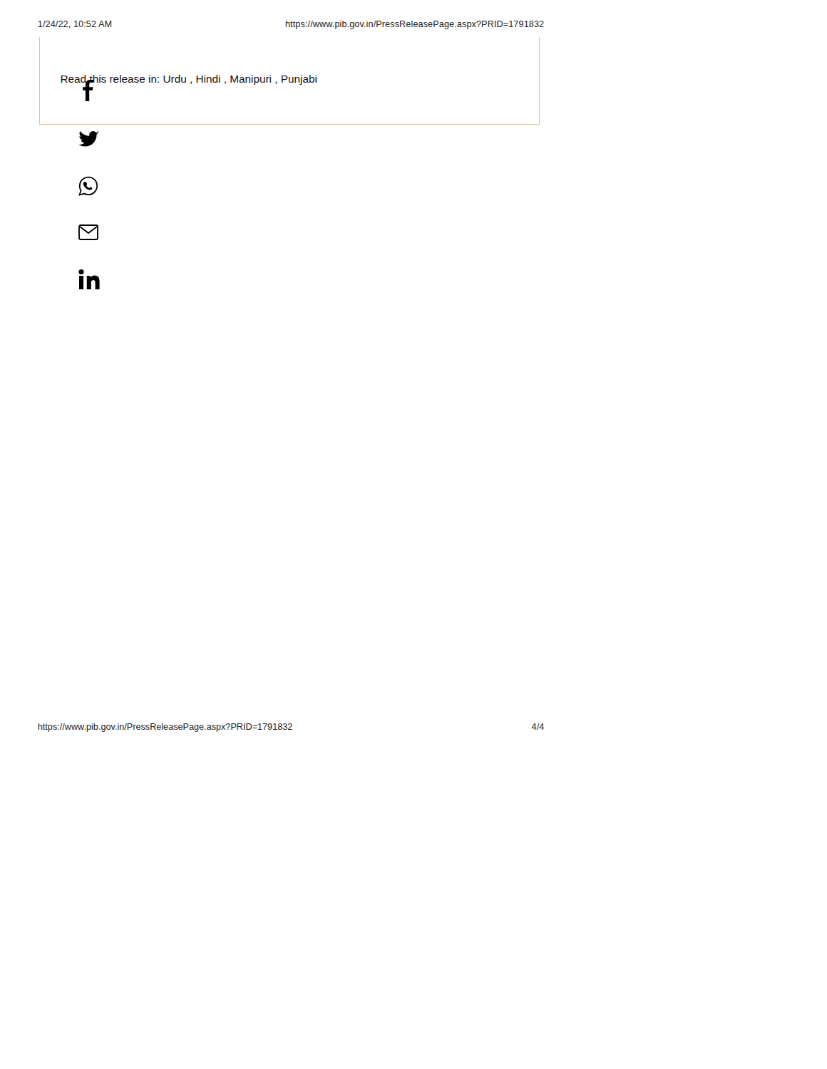1/24/22, 10:52 AM
https://www.pib.gov.in/PressReleasePage.aspx?PRID=1791832
Read this release in: Urdu , Hindi , Manipuri , Punjabi
https://www.pib.gov.in/PressReleasePage.aspx?PRID=1791832
4/4